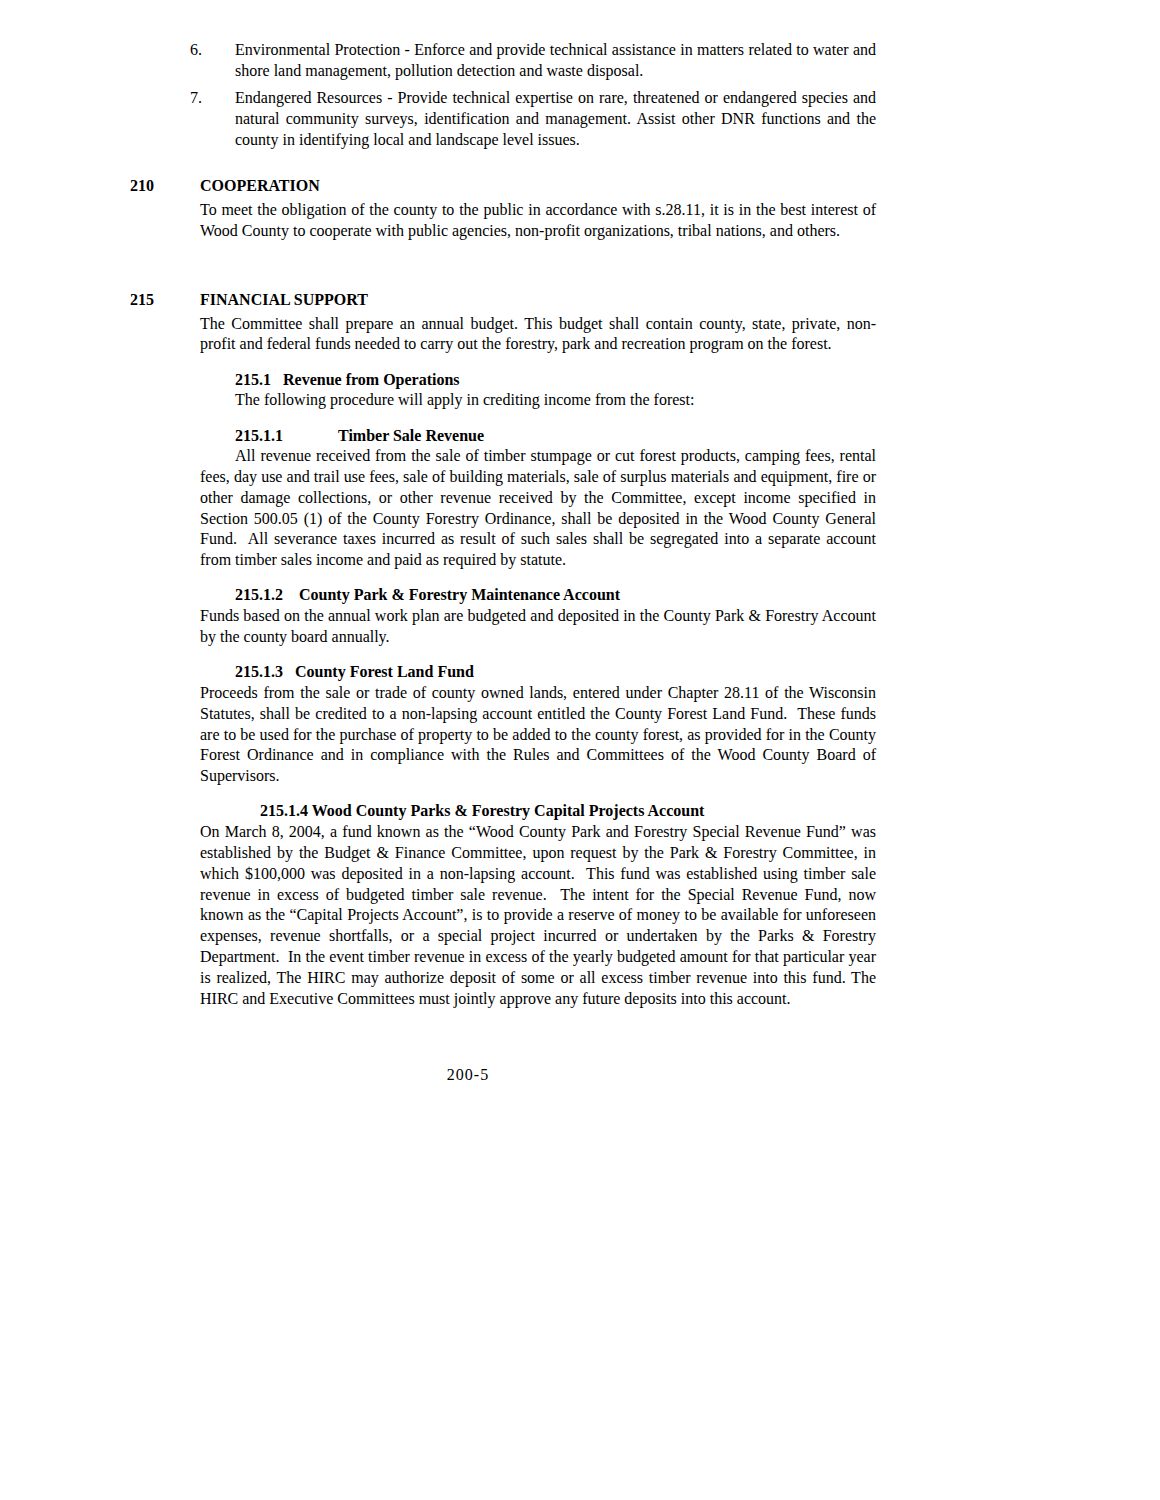6.
Environmental Protection - Enforce and provide technical assistance in matters related to water and shore land management, pollution detection and waste disposal.
7.
Endangered Resources - Provide technical expertise on rare, threatened or endangered species and natural community surveys, identification and management. Assist other DNR functions and the county in identifying local and landscape level issues.
210
COOPERATION
To meet the obligation of the county to the public in accordance with s.28.11, it is in the best interest of Wood County to cooperate with public agencies, non-profit organizations, tribal nations, and others.
215
FINANCIAL SUPPORT
The Committee shall prepare an annual budget. This budget shall contain county, state, private, non-profit and federal funds needed to carry out the forestry, park and recreation program on the forest.
215.1 Revenue from Operations
The following procedure will apply in crediting income from the forest:
215.1.1 Timber Sale Revenue
All revenue received from the sale of timber stumpage or cut forest products, camping fees, rental fees, day use and trail use fees, sale of building materials, sale of surplus materials and equipment, fire or other damage collections, or other revenue received by the Committee, except income specified in Section 500.05 (1) of the County Forestry Ordinance, shall be deposited in the Wood County General Fund. All severance taxes incurred as result of such sales shall be segregated into a separate account from timber sales income and paid as required by statute.
215.1.2 County Park & Forestry Maintenance Account
Funds based on the annual work plan are budgeted and deposited in the County Park & Forestry Account by the county board annually.
215.1.3 County Forest Land Fund
Proceeds from the sale or trade of county owned lands, entered under Chapter 28.11 of the Wisconsin Statutes, shall be credited to a non-lapsing account entitled the County Forest Land Fund. These funds are to be used for the purchase of property to be added to the county forest, as provided for in the County Forest Ordinance and in compliance with the Rules and Committees of the Wood County Board of Supervisors.
215.1.4 Wood County Parks & Forestry Capital Projects Account
On March 8, 2004, a fund known as the “Wood County Park and Forestry Special Revenue Fund” was established by the Budget & Finance Committee, upon request by the Park & Forestry Committee, in which $100,000 was deposited in a non-lapsing account. This fund was established using timber sale revenue in excess of budgeted timber sale revenue. The intent for the Special Revenue Fund, now known as the “Capital Projects Account”, is to provide a reserve of money to be available for unforeseen expenses, revenue shortfalls, or a special project incurred or undertaken by the Parks & Forestry Department. In the event timber revenue in excess of the yearly budgeted amount for that particular year is realized, The HIRC may authorize deposit of some or all excess timber revenue into this fund. The HIRC and Executive Committees must jointly approve any future deposits into this account.
200-5